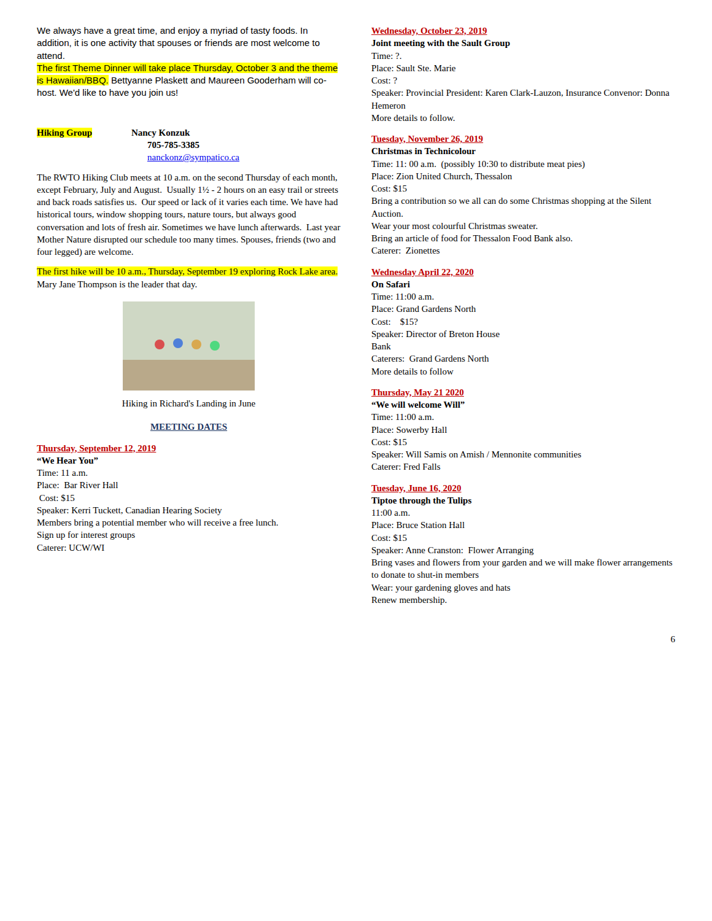We always have a great time, and enjoy a myriad of tasty foods. In addition, it is one activity that spouses or friends are most welcome to attend.
The first Theme Dinner will take place Thursday, October 3 and the theme is Hawaiian/BBQ. Bettyanne Plaskett and Maureen Gooderham will co-host. We'd like to have you join us!
Hiking Group Nancy Konzuk 705-785-3385 nanckonz@sympatico.ca
The RWTO Hiking Club meets at 10 a.m. on the second Thursday of each month, except February, July and August. Usually 1½ - 2 hours on an easy trail or streets and back roads satisfies us. Our speed or lack of it varies each time. We have had historical tours, window shopping tours, nature tours, but always good conversation and lots of fresh air. Sometimes we have lunch afterwards. Last year Mother Nature disrupted our schedule too many times. Spouses, friends (two and four legged) are welcome.
The first hike will be 10 a.m., Thursday, September 19 exploring Rock Lake area. Mary Jane Thompson is the leader that day.
Hiking in Richard's Landing in June
MEETING DATES
Thursday, September 12, 2019
“We Hear You”
Time: 11 a.m.
Place: Bar River Hall
Cost: $15
Speaker: Kerri Tuckett, Canadian Hearing Society
Members bring a potential member who will receive a free lunch.
Sign up for interest groups
Caterer: UCW/WI
Wednesday, October 23, 2019
Joint meeting with the Sault Group
Time: ?.
Place: Sault Ste. Marie
Cost: ?
Speaker: Provincial President: Karen Clark-Lauzon, Insurance Convenor: Donna Hemeron
More details to follow.
Tuesday, November 26, 2019
Christmas in Technicolour
Time: 11: 00 a.m. (possibly 10:30 to distribute meat pies)
Place: Zion United Church, Thessalon
Cost: $15
Bring a contribution so we all can do some Christmas shopping at the Silent Auction.
Wear your most colourful Christmas sweater.
Bring an article of food for Thessalon Food Bank also.
Caterer: Zionettes
Wednesday April 22, 2020
On Safari
Time: 11:00 a.m.
Place: Grand Gardens North
Cost: $15?
Speaker: Director of Breton House
Bank
Caterers: Grand Gardens North
More details to follow
Thursday, May 21 2020
“We will welcome Will”
Time: 11:00 a.m.
Place: Sowerby Hall
Cost: $15
Speaker: Will Samis on Amish / Mennonite communities
Caterer: Fred Falls
Tuesday, June 16, 2020
Tiptoe through the Tulips
11:00 a.m.
Place: Bruce Station Hall
Cost: $15
Speaker: Anne Cranston: Flower Arranging
Bring vases and flowers from your garden and we will make flower arrangements to donate to shut-in members
Wear: your gardening gloves and hats
Renew membership.
6